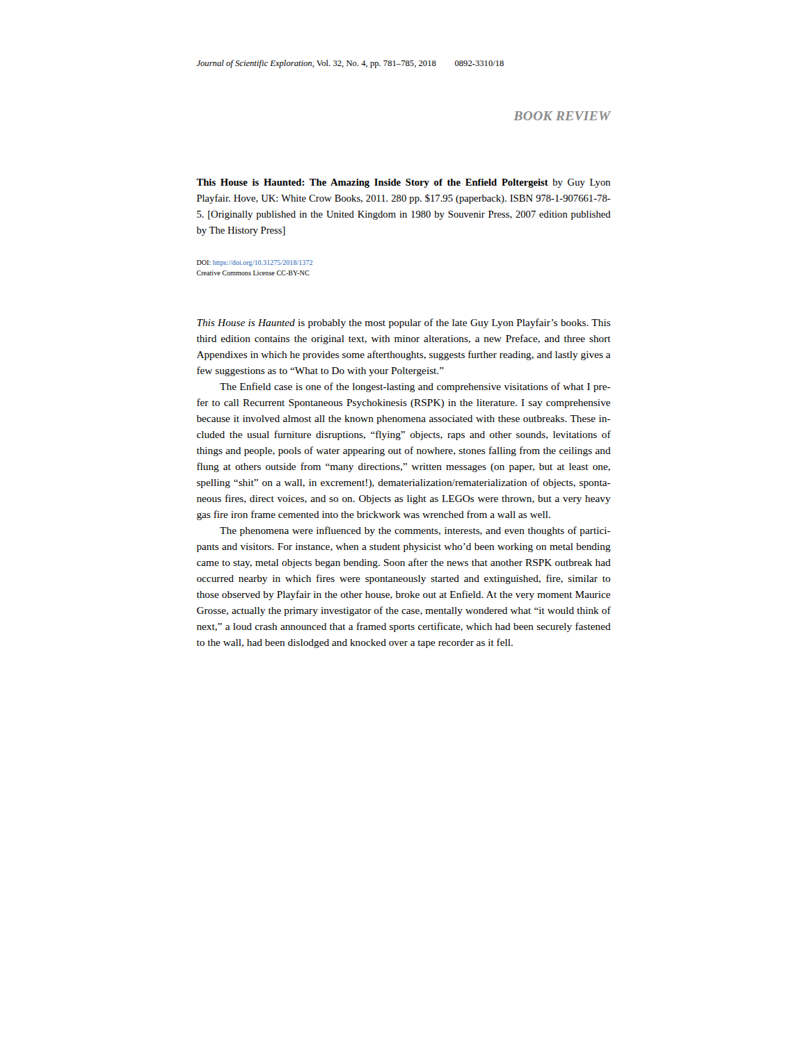Journal of Scientific Exploration, Vol. 32, No. 4, pp. 781–785, 20180892-3310/18
BOOK REVIEW
This House is Haunted: The Amazing Inside Story of the Enfield Poltergeist by Guy Lyon Playfair. Hove, UK: White Crow Books, 2011. 280 pp. $17.95 (paperback). ISBN 978-1-907661-78-5. [Originally published in the United Kingdom in 1980 by Souvenir Press, 2007 edition published by The History Press]
DOI: https://doi.org/10.31275/2018/1372
Creative Commons License CC-BY-NC
This House is Haunted is probably the most popular of the late Guy Lyon Playfair’s books. This third edition contains the original text, with minor alterations, a new Preface, and three short Appendixes in which he provides some afterthoughts, suggests further reading, and lastly gives a few suggestions as to “What to Do with your Poltergeist.”
The Enfield case is one of the longest-lasting and comprehensive visitations of what I prefer to call Recurrent Spontaneous Psychokinesis (RSPK) in the literature. I say comprehensive because it involved almost all the known phenomena associated with these outbreaks. These included the usual furniture disruptions, “flying” objects, raps and other sounds, levitations of things and people, pools of water appearing out of nowhere, stones falling from the ceilings and flung at others outside from “many directions,” written messages (on paper, but at least one, spelling “shit” on a wall, in excrement!), dematerialization/rematerialization of objects, spontaneous fires, direct voices, and so on. Objects as light as LEGOs were thrown, but a very heavy gas fire iron frame cemented into the brickwork was wrenched from a wall as well.
The phenomena were influenced by the comments, interests, and even thoughts of participants and visitors. For instance, when a student physicist who’d been working on metal bending came to stay, metal objects began bending. Soon after the news that another RSPK outbreak had occurred nearby in which fires were spontaneously started and extinguished, fire, similar to those observed by Playfair in the other house, broke out at Enfield. At the very moment Maurice Grosse, actually the primary investigator of the case, mentally wondered what “it would think of next,” a loud crash announced that a framed sports certificate, which had been securely fastened to the wall, had been dislodged and knocked over a tape recorder as it fell.